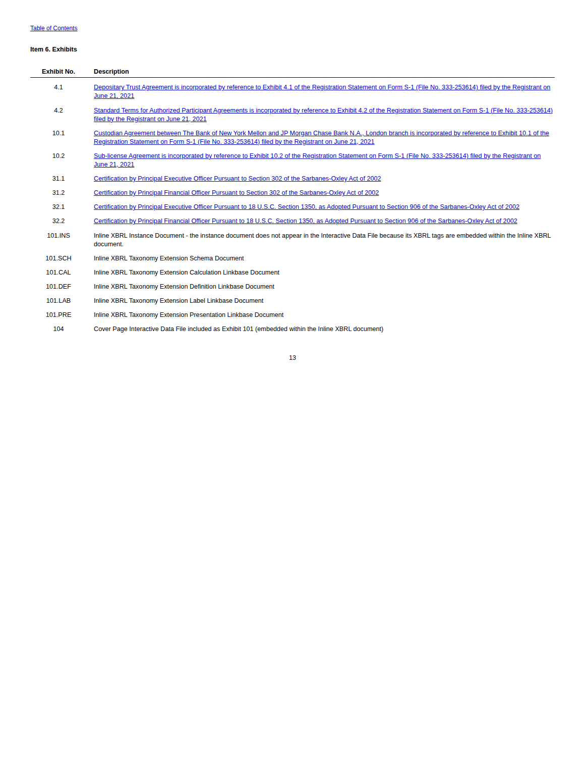Table of Contents
Item 6. Exhibits
| Exhibit No. | Description |
| --- | --- |
| 4.1 | Depositary Trust Agreement is incorporated by reference to Exhibit 4.1 of the Registration Statement on Form S-1 (File No. 333‑253614) filed by the Registrant on June 21, 2021 |
| 4.2 | Standard Terms for Authorized Participant Agreements is incorporated by reference to Exhibit 4.2 of the Registration Statement on Form S-1 (File No. 333-253614) filed by the Registrant on June 21, 2021 |
| 10.1 | Custodian Agreement between The Bank of New York Mellon and JP Morgan Chase Bank N.A., London branch is incorporated by reference to Exhibit 10.1 of the Registration Statement on Form S-1 (File No. 333-253614) filed by the Registrant on June 21, 2021 |
| 10.2 | Sub-license Agreement is incorporated by reference to Exhibit 10.2 of the Registration Statement on Form S-1 (File No. 333-253614) filed by the Registrant on June 21, 2021 |
| 31.1 | Certification by Principal Executive Officer Pursuant to Section 302 of the Sarbanes-Oxley Act of 2002 |
| 31.2 | Certification by Principal Financial Officer Pursuant to Section 302 of the Sarbanes-Oxley Act of 2002 |
| 32.1 | Certification by Principal Executive Officer Pursuant to 18 U.S.C. Section 1350, as Adopted Pursuant to Section 906 of the Sarbanes‑Oxley Act of 2002 |
| 32.2 | Certification by Principal Financial Officer Pursuant to 18 U.S.C. Section 1350, as Adopted Pursuant to Section 906 of the Sarbanes‑Oxley Act of 2002 |
| 101.INS | Inline XBRL Instance Document - the instance document does not appear in the Interactive Data File because its XBRL tags are embedded within the Inline XBRL document. |
| 101.SCH | Inline XBRL Taxonomy Extension Schema Document |
| 101.CAL | Inline XBRL Taxonomy Extension Calculation Linkbase Document |
| 101.DEF | Inline XBRL Taxonomy Extension Definition Linkbase Document |
| 101.LAB | Inline XBRL Taxonomy Extension Label Linkbase Document |
| 101.PRE | Inline XBRL Taxonomy Extension Presentation Linkbase Document |
| 104 | Cover Page Interactive Data File included as Exhibit 101 (embedded within the Inline XBRL document) |
13